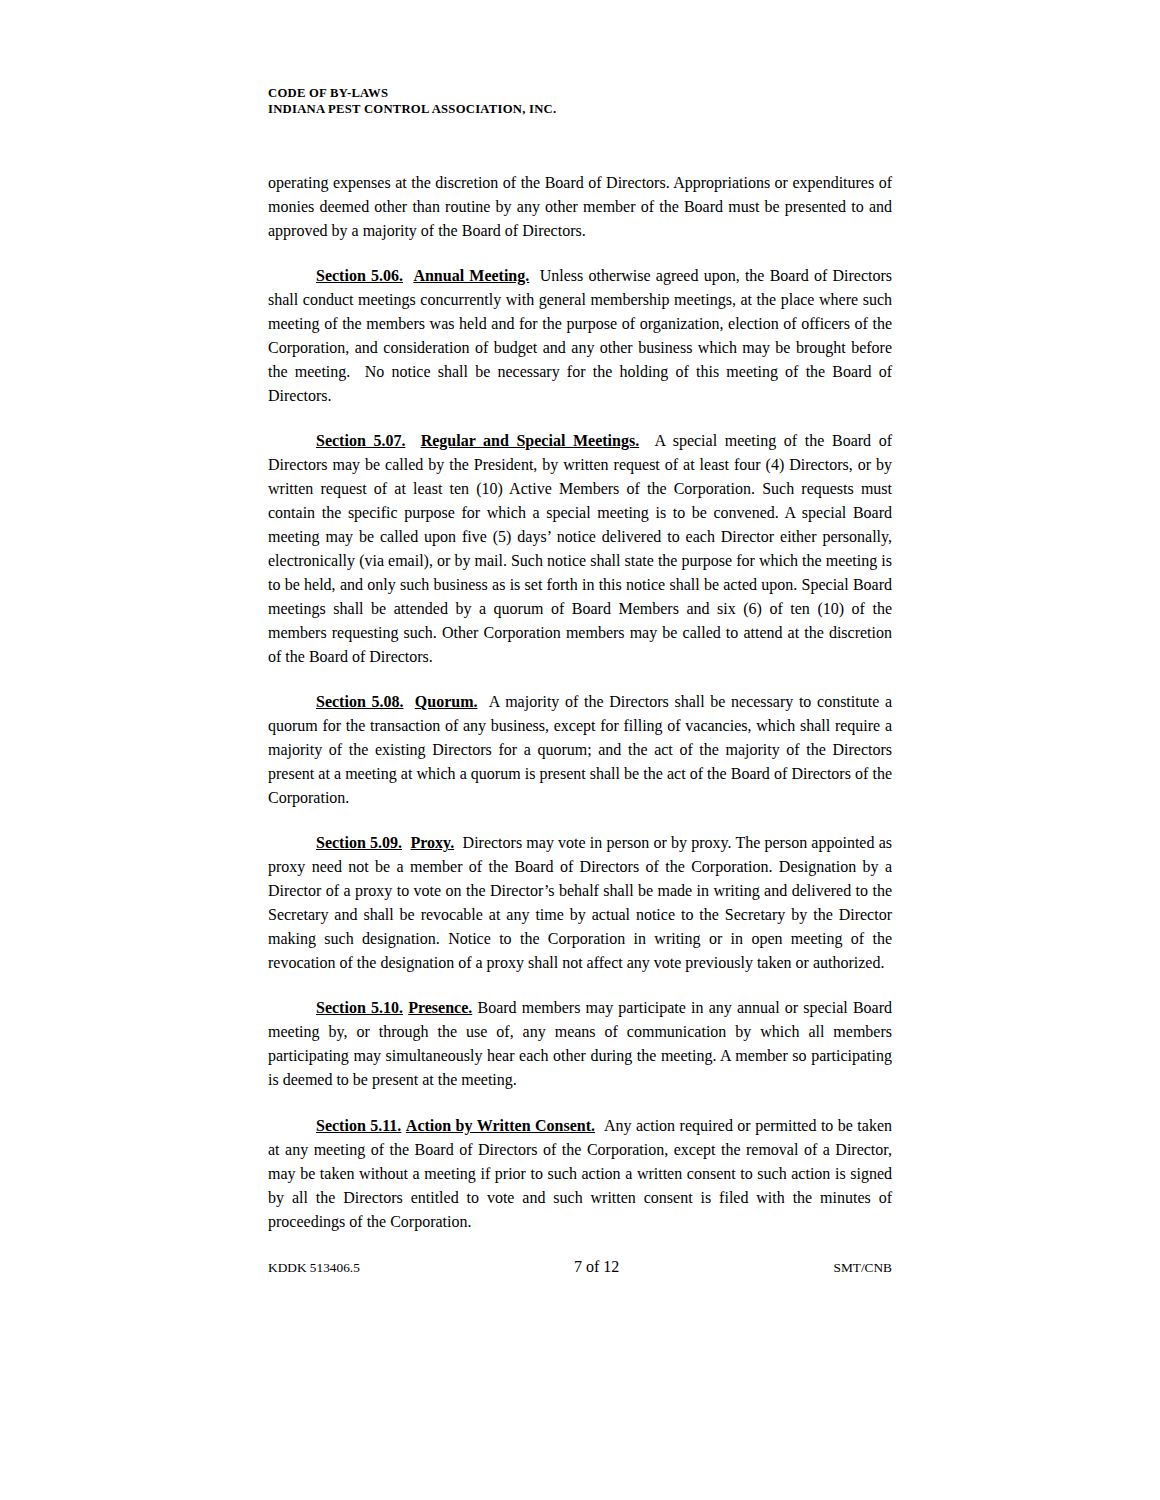Code of By-Laws
Indiana Pest Control Association, Inc.
operating expenses at the discretion of the Board of Directors. Appropriations or expenditures of monies deemed other than routine by any other member of the Board must be presented to and approved by a majority of the Board of Directors.
Section 5.06. Annual Meeting. Unless otherwise agreed upon, the Board of Directors shall conduct meetings concurrently with general membership meetings, at the place where such meeting of the members was held and for the purpose of organization, election of officers of the Corporation, and consideration of budget and any other business which may be brought before the meeting. No notice shall be necessary for the holding of this meeting of the Board of Directors.
Section 5.07. Regular and Special Meetings. A special meeting of the Board of Directors may be called by the President, by written request of at least four (4) Directors, or by written request of at least ten (10) Active Members of the Corporation. Such requests must contain the specific purpose for which a special meeting is to be convened. A special Board meeting may be called upon five (5) days’ notice delivered to each Director either personally, electronically (via email), or by mail. Such notice shall state the purpose for which the meeting is to be held, and only such business as is set forth in this notice shall be acted upon. Special Board meetings shall be attended by a quorum of Board Members and six (6) of ten (10) of the members requesting such. Other Corporation members may be called to attend at the discretion of the Board of Directors.
Section 5.08. Quorum. A majority of the Directors shall be necessary to constitute a quorum for the transaction of any business, except for filling of vacancies, which shall require a majority of the existing Directors for a quorum; and the act of the majority of the Directors present at a meeting at which a quorum is present shall be the act of the Board of Directors of the Corporation.
Section 5.09. Proxy. Directors may vote in person or by proxy. The person appointed as proxy need not be a member of the Board of Directors of the Corporation. Designation by a Director of a proxy to vote on the Director’s behalf shall be made in writing and delivered to the Secretary and shall be revocable at any time by actual notice to the Secretary by the Director making such designation. Notice to the Corporation in writing or in open meeting of the revocation of the designation of a proxy shall not affect any vote previously taken or authorized.
Section 5.10. Presence. Board members may participate in any annual or special Board meeting by, or through the use of, any means of communication by which all members participating may simultaneously hear each other during the meeting. A member so participating is deemed to be present at the meeting.
Section 5.11. Action by Written Consent. Any action required or permitted to be taken at any meeting of the Board of Directors of the Corporation, except the removal of a Director, may be taken without a meeting if prior to such action a written consent to such action is signed by all the Directors entitled to vote and such written consent is filed with the minutes of proceedings of the Corporation.
KDDK 513406.5 7 of 12 SMT/CNB